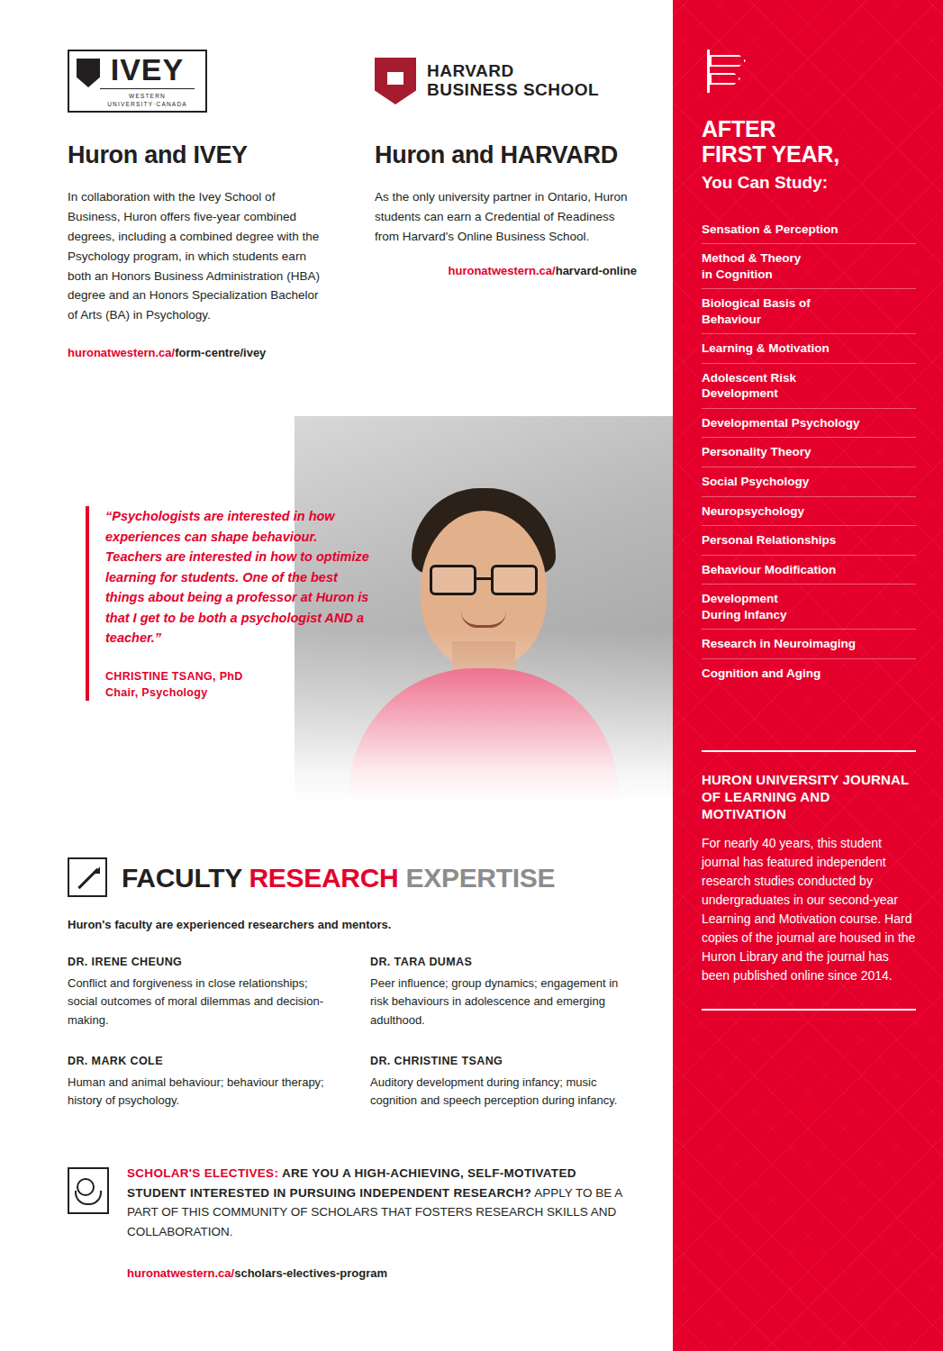IVEY WESTERN UNIVERSITY·CANADA
Huron and IVEY
In collaboration with the Ivey School of Business, Huron offers five-year combined degrees, including a combined degree with the Psychology program, in which students earn both an Honors Business Administration (HBA) degree and an Honors Specialization Bachelor of Arts (BA) in Psychology.
huronatwestern.ca/form-centre/ivey
HARVARD
BUSINESS SCHOOL
Huron and HARVARD
As the only university partner in Ontario, Huron students can earn a Credential of Readiness from Harvard's Online Business School.
huronatwestern.ca/harvard-online
“Psychologists are interested in how experiences can shape behaviour. Teachers are interested in how to optimize learning for students. One of the best things about being a professor at Huron is that I get to be both a psychologist AND a teacher.”
CHRISTINE TSANG, PhD
Chair, Psychology
FACULTY RESEARCH EXPERTISE
Huron's faculty are experienced researchers and mentors.
DR. IRENE CHEUNG
Conflict and forgiveness in close relationships; social outcomes of moral dilemmas and decision-making.
DR. TARA DUMAS
Peer influence; group dynamics; engagement in risk behaviours in adolescence and emerging adulthood.
DR. MARK COLE
Human and animal behaviour; behaviour therapy; history of psychology.
DR. CHRISTINE TSANG
Auditory development during infancy; music cognition and speech perception during infancy.
SCHOLAR'S ELECTIVES: ARE YOU A HIGH-ACHIEVING, SELF-MOTIVATED STUDENT INTERESTED IN PURSUING INDEPENDENT RESEARCH? APPLY TO BE A PART OF THIS COMMUNITY OF SCHOLARS THAT FOSTERS RESEARCH SKILLS AND COLLABORATION.
huronatwestern.ca/scholars-electives-program
AFTER
FIRST YEAR,
You Can Study:
Sensation & Perception
Method & Theory
in Cognition
Biological Basis of
Behaviour
Learning & Motivation
Adolescent Risk
Development
Developmental Psychology
Personality Theory
Social Psychology
Neuropsychology
Personal Relationships
Behaviour Modification
Development
During Infancy
Research in Neuroimaging
Cognition and Aging
HURON UNIVERSITY JOURNAL OF LEARNING AND MOTIVATION
For nearly 40 years, this student journal has featured independent research studies conducted by undergraduates in our second-year Learning and Motivation course. Hard copies of the journal are housed in the Huron Library and the journal has been published online since 2014.